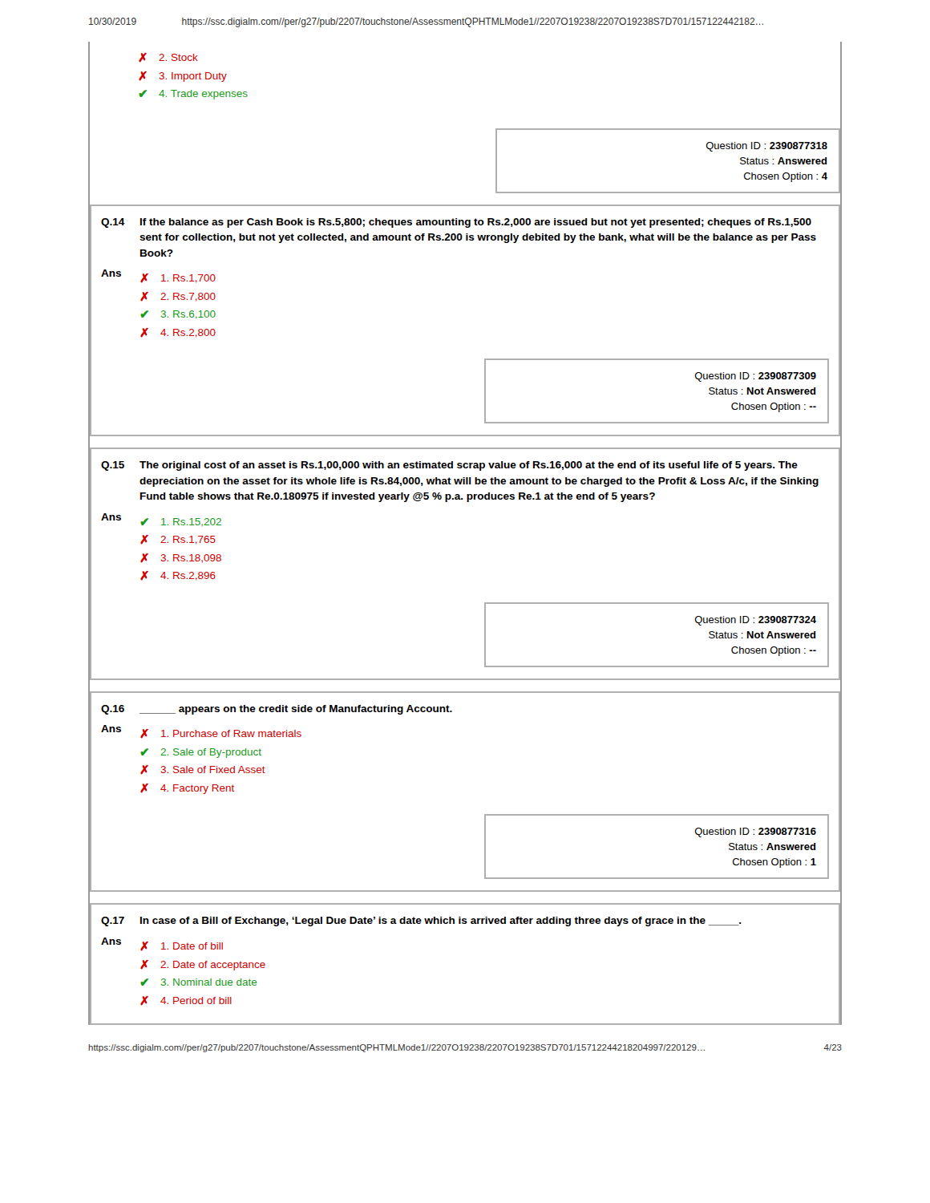10/30/2019
https://ssc.digialm.com//per/g27/pub/2207/touchstone/AssessmentQPHTMLMode1//2207O19238/2207O19238S7D701/157122442182…
✗ 2. Stock
✗ 3. Import Duty
✔ 4. Trade expenses
Question ID : 2390877318
Status : Answered
Chosen Option : 4
Q.14
If the balance as per Cash Book is Rs.5,800; cheques amounting to Rs.2,000 are issued but not yet presented; cheques of Rs.1,500 sent for collection, but not yet collected, and amount of Rs.200 is wrongly debited by the bank, what will be the balance as per Pass Book?
Ans
✗ 1. Rs.1,700
✗ 2. Rs.7,800
✔ 3. Rs.6,100
✗ 4. Rs.2,800
Question ID : 2390877309
Status : Not Answered
Chosen Option : --
Q.15
The original cost of an asset is Rs.1,00,000 with an estimated scrap value of Rs.16,000 at the end of its useful life of 5 years. The depreciation on the asset for its whole life is Rs.84,000, what will be the amount to be charged to the Profit & Loss A/c, if the Sinking Fund table shows that Re.0.180975 if invested yearly @5 % p.a. produces Re.1 at the end of 5 years?
Ans
✔ 1. Rs.15,202
✗ 2. Rs.1,765
✗ 3. Rs.18,098
✗ 4. Rs.2,896
Question ID : 2390877324
Status : Not Answered
Chosen Option : --
Q.16
______ appears on the credit side of Manufacturing Account.
Ans
✗ 1. Purchase of Raw materials
✔ 2. Sale of By-product
✗ 3. Sale of Fixed Asset
✗ 4. Factory Rent
Question ID : 2390877316
Status : Answered
Chosen Option : 1
Q.17
In case of a Bill of Exchange, ‘Legal Due Date’ is a date which is arrived after adding three days of grace in the _____.
Ans
✗ 1. Date of bill
✗ 2. Date of acceptance
✔ 3. Nominal due date
✗ 4. Period of bill
https://ssc.digialm.com//per/g27/pub/2207/touchstone/AssessmentQPHTMLMode1//2207O19238/2207O19238S7D701/15712244218204997/220129…
4/23